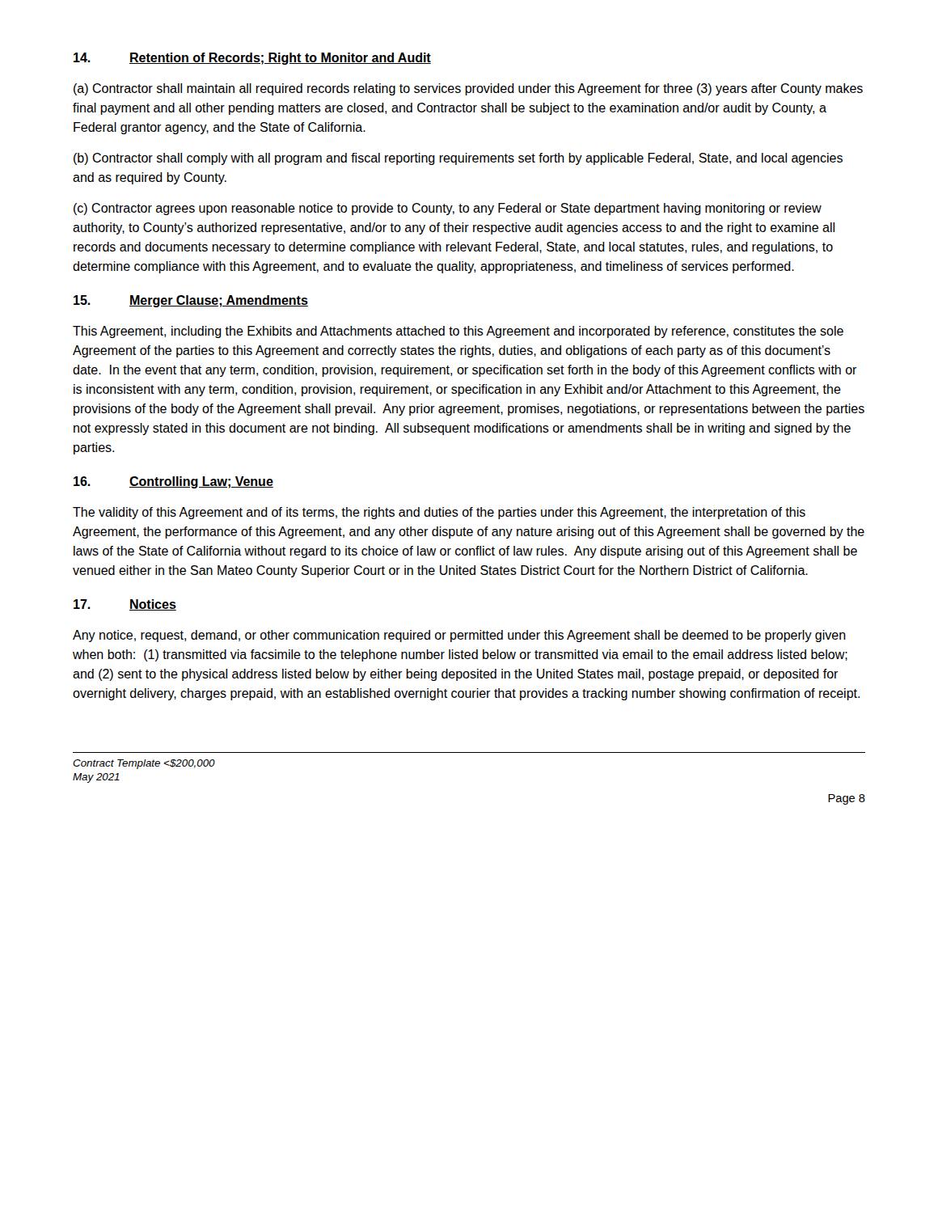14. Retention of Records; Right to Monitor and Audit
(a) Contractor shall maintain all required records relating to services provided under this Agreement for three (3) years after County makes final payment and all other pending matters are closed, and Contractor shall be subject to the examination and/or audit by County, a Federal grantor agency, and the State of California.
(b) Contractor shall comply with all program and fiscal reporting requirements set forth by applicable Federal, State, and local agencies and as required by County.
(c) Contractor agrees upon reasonable notice to provide to County, to any Federal or State department having monitoring or review authority, to County’s authorized representative, and/or to any of their respective audit agencies access to and the right to examine all records and documents necessary to determine compliance with relevant Federal, State, and local statutes, rules, and regulations, to determine compliance with this Agreement, and to evaluate the quality, appropriateness, and timeliness of services performed.
15. Merger Clause; Amendments
This Agreement, including the Exhibits and Attachments attached to this Agreement and incorporated by reference, constitutes the sole Agreement of the parties to this Agreement and correctly states the rights, duties, and obligations of each party as of this document’s date. In the event that any term, condition, provision, requirement, or specification set forth in the body of this Agreement conflicts with or is inconsistent with any term, condition, provision, requirement, or specification in any Exhibit and/or Attachment to this Agreement, the provisions of the body of the Agreement shall prevail. Any prior agreement, promises, negotiations, or representations between the parties not expressly stated in this document are not binding. All subsequent modifications or amendments shall be in writing and signed by the parties.
16. Controlling Law; Venue
The validity of this Agreement and of its terms, the rights and duties of the parties under this Agreement, the interpretation of this Agreement, the performance of this Agreement, and any other dispute of any nature arising out of this Agreement shall be governed by the laws of the State of California without regard to its choice of law or conflict of law rules. Any dispute arising out of this Agreement shall be venued either in the San Mateo County Superior Court or in the United States District Court for the Northern District of California.
17. Notices
Any notice, request, demand, or other communication required or permitted under this Agreement shall be deemed to be properly given when both: (1) transmitted via facsimile to the telephone number listed below or transmitted via email to the email address listed below; and (2) sent to the physical address listed below by either being deposited in the United States mail, postage prepaid, or deposited for overnight delivery, charges prepaid, with an established overnight courier that provides a tracking number showing confirmation of receipt.
Contract Template <$200,000
May 2021
Page 8